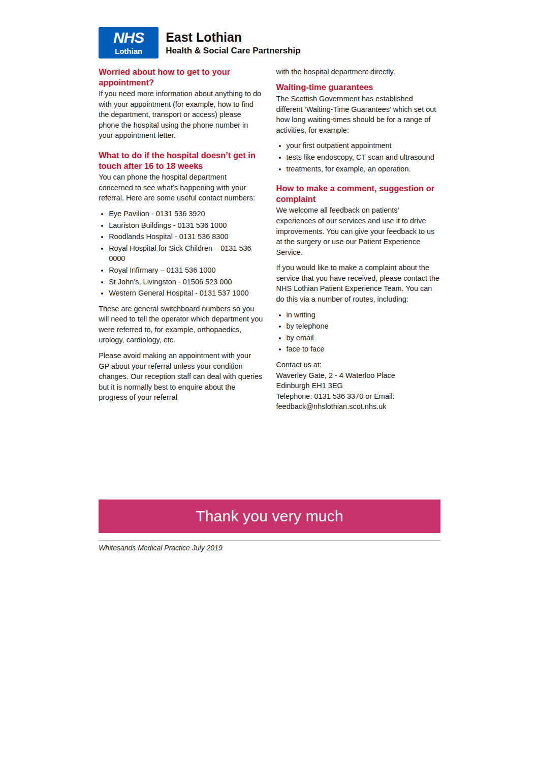NHS Lothian
East Lothian
Health & Social Care Partnership
Worried about how to get to your appointment?
If you need more information about anything to do with your appointment (for example, how to find the department, transport or access) please phone the hospital using the phone number in your appointment letter.
What to do if the hospital doesn’t get in touch after 16 to 18 weeks
You can phone the hospital department concerned to see what’s happening with your referral. Here are some useful contact numbers:
Eye Pavilion - 0131 536 3920
Lauriston Buildings - 0131 536 1000
Roodlands Hospital - 0131 536 8300
Royal Hospital for Sick Children – 0131 536 0000
Royal Infirmary – 0131 536 1000
St John’s, Livingston - 01506 523 000
Western General Hospital - 0131 537 1000
These are general switchboard numbers so you will need to tell the operator which department you were referred to, for example, orthopaedics, urology, cardiology, etc.
Please avoid making an appointment with your GP about your referral unless your condition changes. Our reception staff can deal with queries but it is normally best to enquire about the progress of your referral
with the hospital department directly.
Waiting-time guarantees
The Scottish Government has established different ‘Waiting-Time Guarantees’ which set out how long waiting-times should be for a range of activities, for example:
your first outpatient appointment
tests like endoscopy, CT scan and ultrasound
treatments, for example, an operation.
How to make a comment, suggestion or complaint
We welcome all feedback on patients’ experiences of our services and use it to drive improvements. You can give your feedback to us at the surgery or use our Patient Experience Service.
If you would like to make a complaint about the service that you have received, please contact the NHS Lothian Patient Experience Team. You can do this via a number of routes, including:
in writing
by telephone
by email
face to face
Contact us at:
Waverley Gate, 2 - 4 Waterloo Place
Edinburgh EH1 3EG
Telephone: 0131 536 3370 or Email: feedback@nhslothian.scot.nhs.uk
Thank you very much
Whitesands Medical Practice July 2019